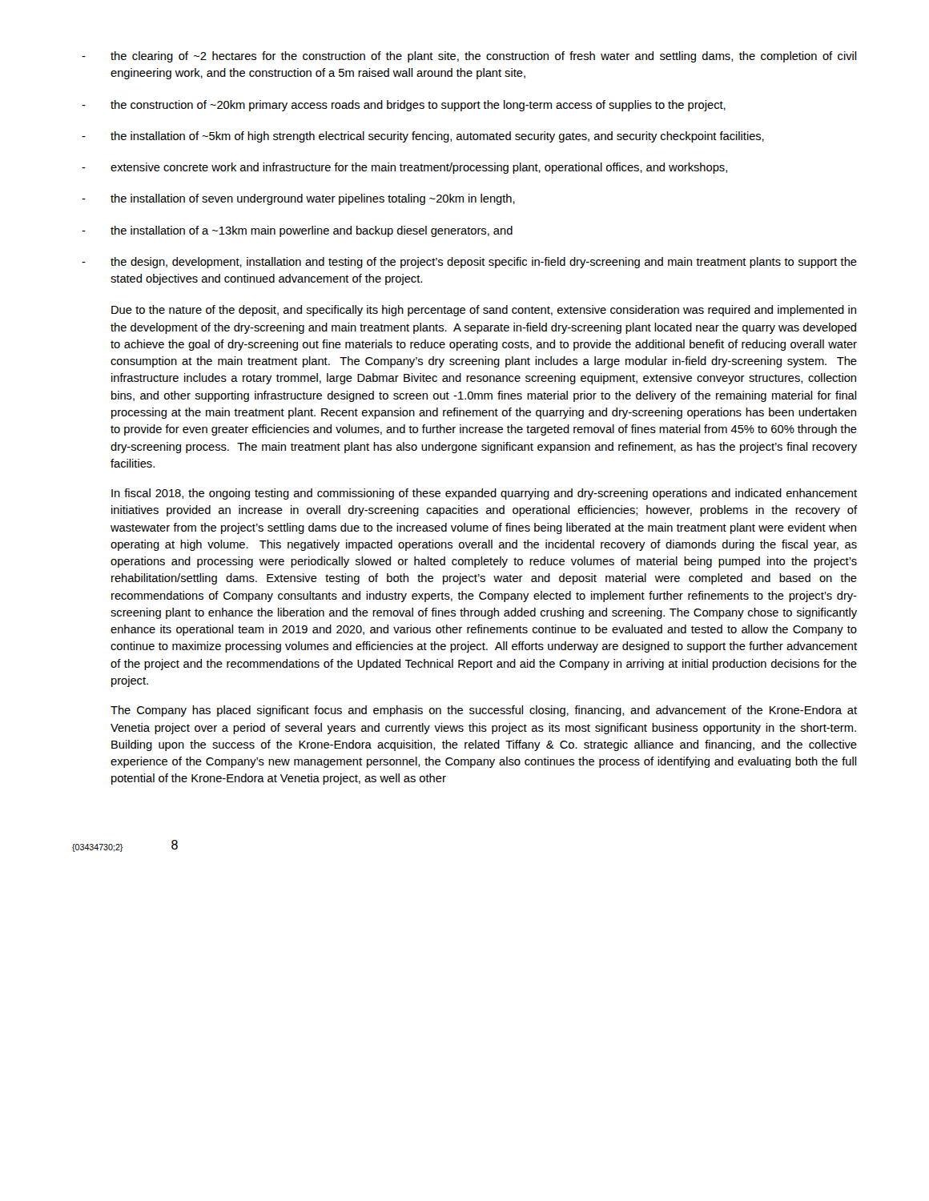the clearing of ~2 hectares for the construction of the plant site, the construction of fresh water and settling dams, the completion of civil engineering work, and the construction of a 5m raised wall around the plant site,
the construction of ~20km primary access roads and bridges to support the long-term access of supplies to the project,
the installation of ~5km of high strength electrical security fencing, automated security gates, and security checkpoint facilities,
extensive concrete work and infrastructure for the main treatment/processing plant, operational offices, and workshops,
the installation of seven underground water pipelines totaling ~20km in length,
the installation of a ~13km main powerline and backup diesel generators, and
the design, development, installation and testing of the project’s deposit specific in-field dry-screening and main treatment plants to support the stated objectives and continued advancement of the project.
Due to the nature of the deposit, and specifically its high percentage of sand content, extensive consideration was required and implemented in the development of the dry-screening and main treatment plants. A separate in-field dry-screening plant located near the quarry was developed to achieve the goal of dry-screening out fine materials to reduce operating costs, and to provide the additional benefit of reducing overall water consumption at the main treatment plant. The Company’s dry screening plant includes a large modular in-field dry-screening system. The infrastructure includes a rotary trommel, large Dabmar Bivitec and resonance screening equipment, extensive conveyor structures, collection bins, and other supporting infrastructure designed to screen out -1.0mm fines material prior to the delivery of the remaining material for final processing at the main treatment plant. Recent expansion and refinement of the quarrying and dry-screening operations has been undertaken to provide for even greater efficiencies and volumes, and to further increase the targeted removal of fines material from 45% to 60% through the dry-screening process. The main treatment plant has also undergone significant expansion and refinement, as has the project’s final recovery facilities.
In fiscal 2018, the ongoing testing and commissioning of these expanded quarrying and dry-screening operations and indicated enhancement initiatives provided an increase in overall dry-screening capacities and operational efficiencies; however, problems in the recovery of wastewater from the project’s settling dams due to the increased volume of fines being liberated at the main treatment plant were evident when operating at high volume. This negatively impacted operations overall and the incidental recovery of diamonds during the fiscal year, as operations and processing were periodically slowed or halted completely to reduce volumes of material being pumped into the project’s rehabilitation/settling dams. Extensive testing of both the project’s water and deposit material were completed and based on the recommendations of Company consultants and industry experts, the Company elected to implement further refinements to the project’s dry-screening plant to enhance the liberation and the removal of fines through added crushing and screening. The Company chose to significantly enhance its operational team in 2019 and 2020, and various other refinements continue to be evaluated and tested to allow the Company to continue to maximize processing volumes and efficiencies at the project. All efforts underway are designed to support the further advancement of the project and the recommendations of the Updated Technical Report and aid the Company in arriving at initial production decisions for the project.
The Company has placed significant focus and emphasis on the successful closing, financing, and advancement of the Krone-Endora at Venetia project over a period of several years and currently views this project as its most significant business opportunity in the short-term. Building upon the success of the Krone-Endora acquisition, the related Tiffany & Co. strategic alliance and financing, and the collective experience of the Company’s new management personnel, the Company also continues the process of identifying and evaluating both the full potential of the Krone-Endora at Venetia project, as well as other
{03434730;2}
8